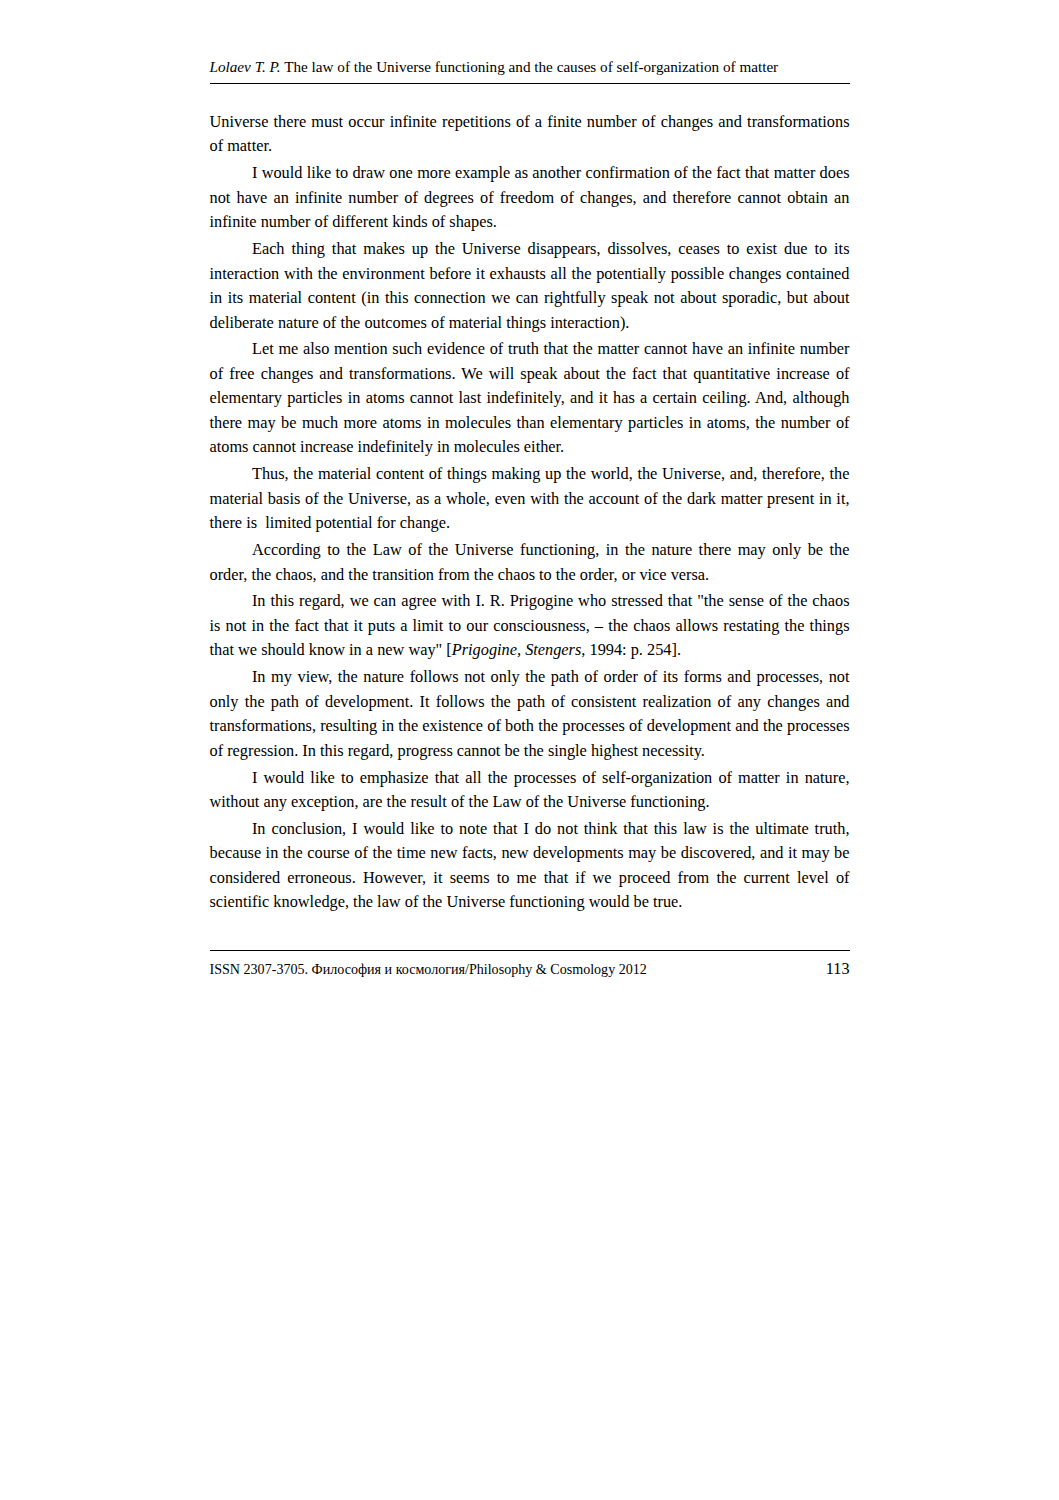Lolaev T. P. The law of the Universe functioning and the causes of self-organization of matter
Universe there must occur infinite repetitions of a finite number of changes and transformations of matter.
I would like to draw one more example as another confirmation of the fact that matter does not have an infinite number of degrees of freedom of changes, and therefore cannot obtain an infinite number of different kinds of shapes.
Each thing that makes up the Universe disappears, dissolves, ceases to exist due to its interaction with the environment before it exhausts all the potentially possible changes contained in its material content (in this connection we can rightfully speak not about sporadic, but about deliberate nature of the outcomes of material things interaction).
Let me also mention such evidence of truth that the matter cannot have an infinite number of free changes and transformations. We will speak about the fact that quantitative increase of elementary particles in atoms cannot last indefinitely, and it has a certain ceiling. And, although there may be much more atoms in molecules than elementary particles in atoms, the number of atoms cannot increase indefinitely in molecules either.
Thus, the material content of things making up the world, the Universe, and, therefore, the material basis of the Universe, as a whole, even with the account of the dark matter present in it, there is limited potential for change.
According to the Law of the Universe functioning, in the nature there may only be the order, the chaos, and the transition from the chaos to the order, or vice versa.
In this regard, we can agree with I. R. Prigogine who stressed that "the sense of the chaos is not in the fact that it puts a limit to our consciousness, – the chaos allows restating the things that we should know in a new way" [Prigogine, Stengers, 1994: p. 254].
In my view, the nature follows not only the path of order of its forms and processes, not only the path of development. It follows the path of consistent realization of any changes and transformations, resulting in the existence of both the processes of development and the processes of regression. In this regard, progress cannot be the single highest necessity.
I would like to emphasize that all the processes of self-organization of matter in nature, without any exception, are the result of the Law of the Universe functioning.
In conclusion, I would like to note that I do not think that this law is the ultimate truth, because in the course of the time new facts, new developments may be discovered, and it may be considered erroneous. However, it seems to me that if we proceed from the current level of scientific knowledge, the law of the Universe functioning would be true.
ISSN 2307-3705. Философия и космология/Philosophy & Cosmology 2012 113